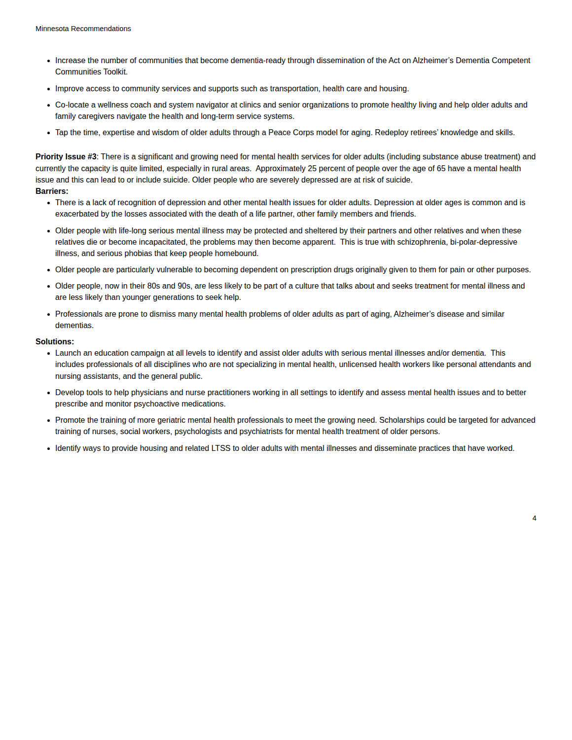Minnesota Recommendations
Increase the number of communities that become dementia-ready through dissemination of the Act on Alzheimer’s Dementia Competent Communities Toolkit.
Improve access to community services and supports such as transportation, health care and housing.
Co-locate a wellness coach and system navigator at clinics and senior organizations to promote healthy living and help older adults and family caregivers navigate the health and long-term service systems.
Tap the time, expertise and wisdom of older adults through a Peace Corps model for aging. Redeploy retirees’ knowledge and skills.
Priority Issue #3: There is a significant and growing need for mental health services for older adults (including substance abuse treatment) and currently the capacity is quite limited, especially in rural areas. Approximately 25 percent of people over the age of 65 have a mental health issue and this can lead to or include suicide. Older people who are severely depressed are at risk of suicide.
Barriers:
There is a lack of recognition of depression and other mental health issues for older adults. Depression at older ages is common and is exacerbated by the losses associated with the death of a life partner, other family members and friends.
Older people with life-long serious mental illness may be protected and sheltered by their partners and other relatives and when these relatives die or become incapacitated, the problems may then become apparent. This is true with schizophrenia, bi-polar-depressive illness, and serious phobias that keep people homebound.
Older people are particularly vulnerable to becoming dependent on prescription drugs originally given to them for pain or other purposes.
Older people, now in their 80s and 90s, are less likely to be part of a culture that talks about and seeks treatment for mental illness and are less likely than younger generations to seek help.
Professionals are prone to dismiss many mental health problems of older adults as part of aging, Alzheimer’s disease and similar dementias.
Solutions:
Launch an education campaign at all levels to identify and assist older adults with serious mental illnesses and/or dementia. This includes professionals of all disciplines who are not specializing in mental health, unlicensed health workers like personal attendants and nursing assistants, and the general public.
Develop tools to help physicians and nurse practitioners working in all settings to identify and assess mental health issues and to better prescribe and monitor psychoactive medications.
Promote the training of more geriatric mental health professionals to meet the growing need. Scholarships could be targeted for advanced training of nurses, social workers, psychologists and psychiatrists for mental health treatment of older persons.
Identify ways to provide housing and related LTSS to older adults with mental illnesses and disseminate practices that have worked.
4